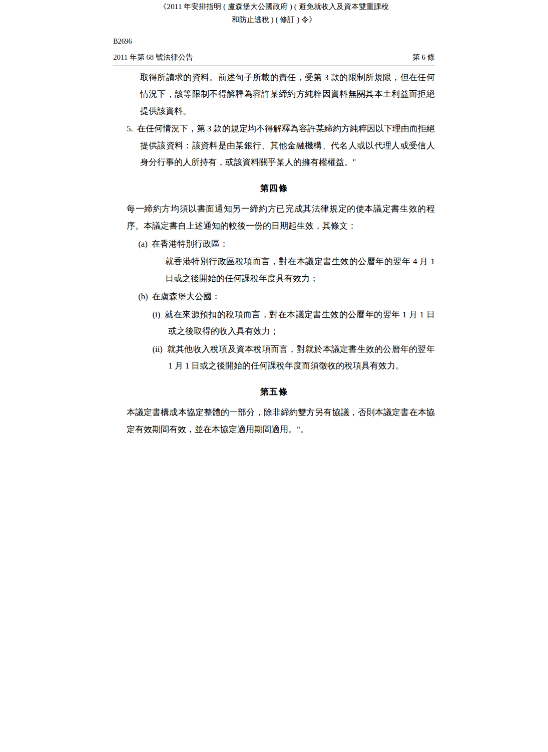《2011 年安排指明 ( 盧森堡大公國政府 ) ( 避免就收入及資本雙重課稅
和防止逃稅 ) ( 修訂 ) 令》
B2696
2011 年第 68 號法律公告 第 6 條
取得所請求的資料。前述句子所載的責任，受第 3 款的限制所規限，但在任何情況下，該等限制不得解釋為容許某締約方純粹因資料無關其本土利益而拒絕提供該資料。
5. 在任何情況下，第 3 款的規定均不得解釋為容許某締約方純粹因以下理由而拒絕提供該資料：該資料是由某銀行、其他金融機構、代名人或以代理人或受信人身分行事的人所持有，或該資料關乎某人的擁有權權益。"
第四條
每一締約方均須以書面通知另一締約方已完成其法律規定的使本議定書生效的程序。本議定書自上述通知的較後一份的日期起生效，其條文：
(a) 在香港特別行政區：
就香港特別行政區稅項而言，對在本議定書生效的公曆年的翌年 4 月 1 日或之後開始的任何課稅年度具有效力；
(b) 在盧森堡大公國：
(i) 就在來源預扣的稅項而言，對在本議定書生效的公曆年的翌年 1 月 1 日或之後取得的收入具有效力；
(ii) 就其他收入稅項及資本稅項而言，對就於本議定書生效的公曆年的翌年 1 月 1 日或之後開始的任何課稅年度而須徵收的稅項具有效力。
第五條
本議定書構成本協定整體的一部分，除非締約雙方另有協議，否則本議定書在本協定有效期間有效，並在本協定適用期間適用。"。